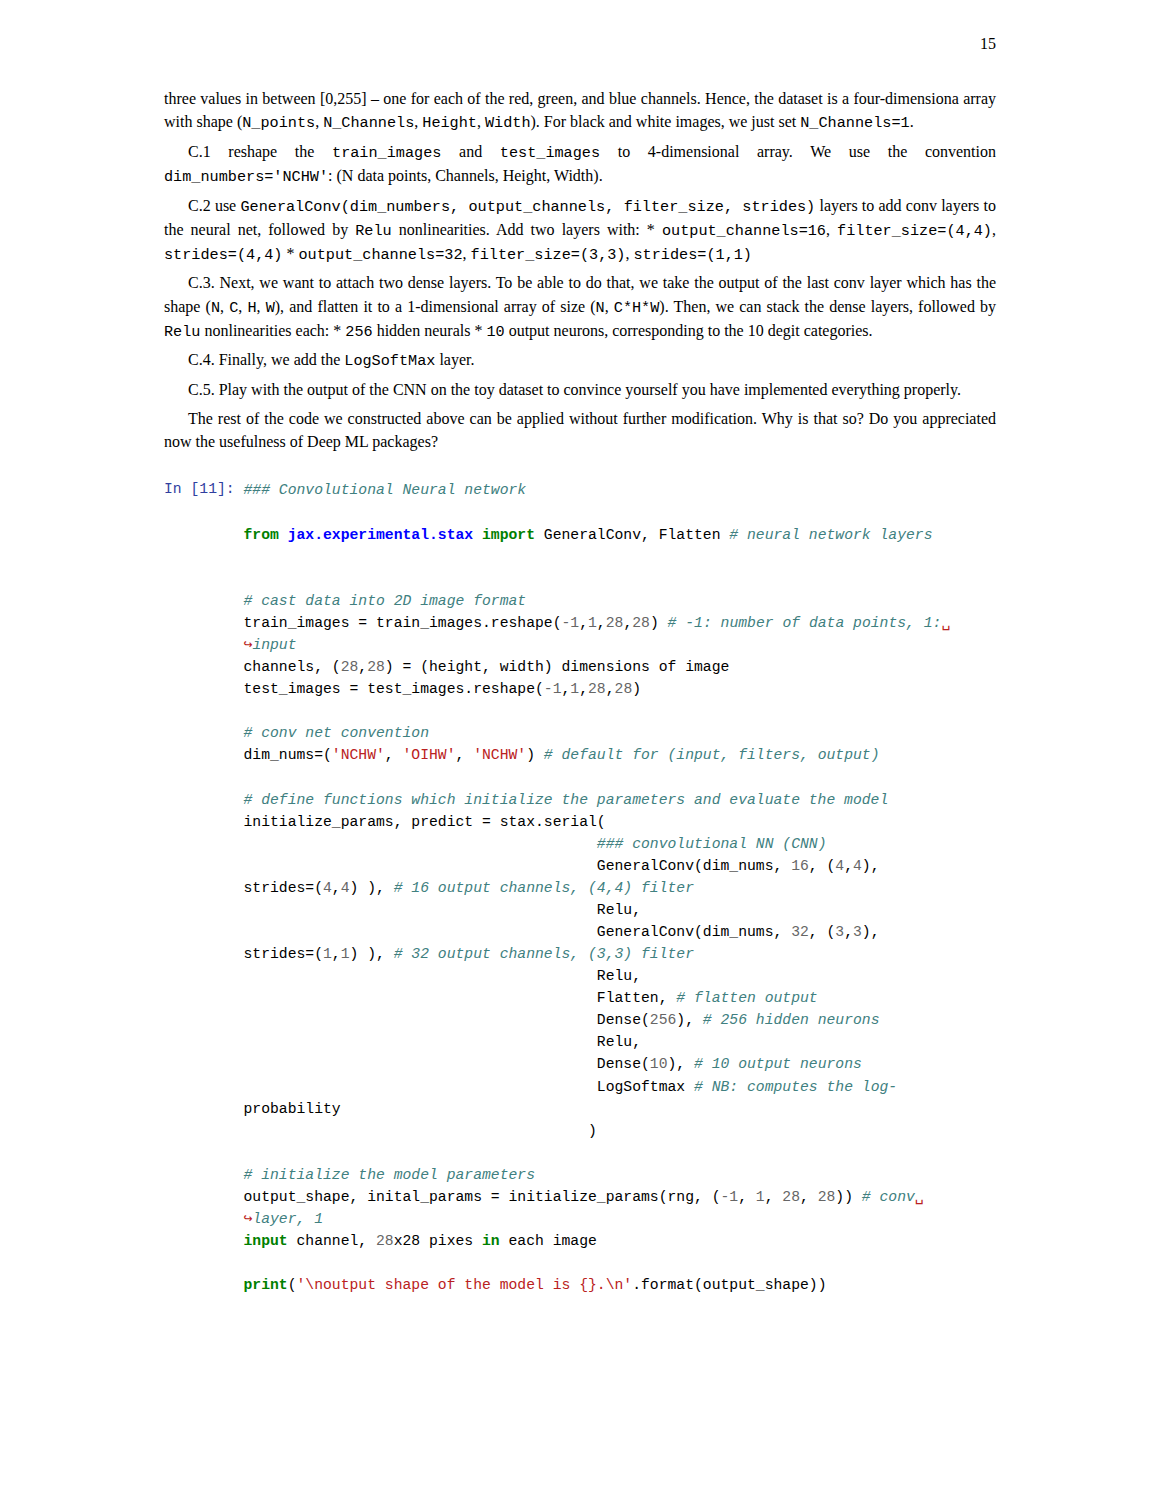15
three values in between [0,255] – one for each of the red, green, and blue channels. Hence, the dataset is a four-dimensiona array with shape (N_points, N_Channels, Height, Width). For black and white images, we just set N_Channels=1.
C.1 reshape the train_images and test_images to 4-dimensional array. We use the convention dim_numbers='NCHW': (N data points, Channels, Height, Width).
C.2 use GeneralConv(dim_numbers, output_channels, filter_size, strides) layers to add conv layers to the neural net, followed by Relu nonlinearities. Add two layers with: * output_channels=16, filter_size=(4,4), strides=(4,4) * output_channels=32, filter_size=(3,3), strides=(1,1)
C.3. Next, we want to attach two dense layers. To be able to do that, we take the output of the last conv layer which has the shape (N, C, H, W), and flatten it to a 1-dimensional array of size (N, C*H*W). Then, we can stack the dense layers, followed by Relu nonlinearities each: * 256 hidden neurals * 10 output neurons, corresponding to the 10 degit categories.
C.4. Finally, we add the LogSoftMax layer.
C.5. Play with the output of the CNN on the toy dataset to convince yourself you have implemented everything properly.
The rest of the code we constructed above can be applied without further modification. Why is that so? Do you appreciated now the usefulness of Deep ML packages?
In [11]:
### Convolutional Neural network

from jax.experimental.stax import GeneralConv, Flatten # neural network layers


# cast data into 2D image format
train_images = train_images.reshape(-1,1,28,28) # -1: number of data points, 1:␣
↪input
channels, (28,28) = (height, width) dimensions of image
test_images = test_images.reshape(-1,1,28,28)

# conv net convention
dim_nums=('NCHW', 'OIHW', 'NCHW') # default for (input, filters, output)

# define functions which initialize the parameters and evaluate the model
initialize_params, predict = stax.serial(
                                        ### convolutional NN (CNN)
                                        GeneralConv(dim_nums, 16, (4,4),
strides=(4,4) ), # 16 output channels, (4,4) filter
                                        Relu,
                                        GeneralConv(dim_nums, 32, (3,3),
strides=(1,1) ), # 32 output channels, (3,3) filter
                                        Relu,
                                        Flatten, # flatten output
                                        Dense(256), # 256 hidden neurons
                                        Relu,
                                        Dense(10), # 10 output neurons
                                        LogSoftmax # NB: computes the log-
probability
                                       )

# initialize the model parameters
output_shape, inital_params = initialize_params(rng, (-1, 1, 28, 28)) # conv␣
↪layer, 1
input channel, 28x28 pixes in each image

print('\noutput shape of the model is {}.\n'.format(output_shape))